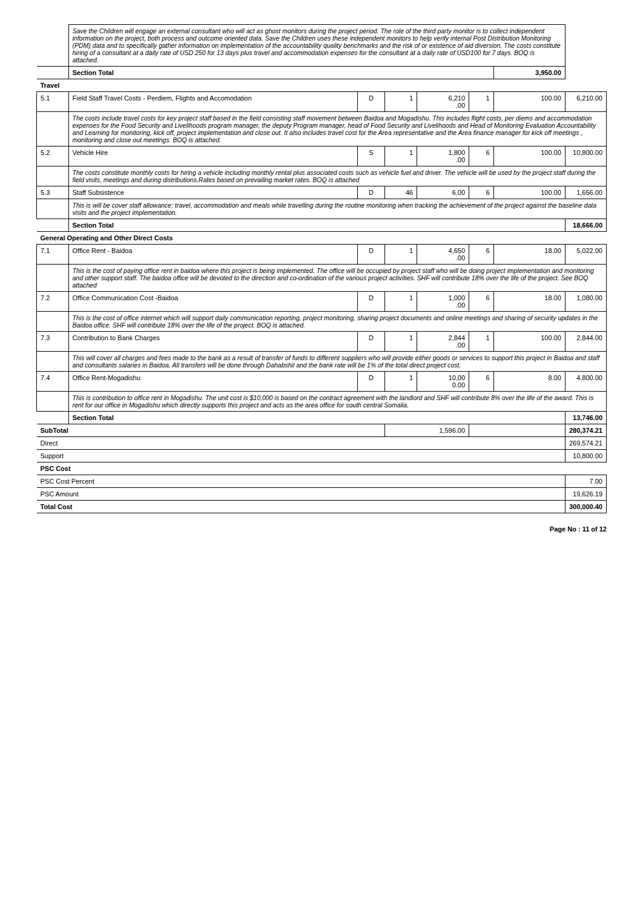| | Save the Children will engage an external consultant who will act as ghost monitors during the project period. The role of the third party monitor is to collect independent information on the project, both process and outcome oriented data. Save the Children uses these independent monitors to help verify internal Post Distribution Monitoring (PDM) data and to specifically gather information on implementation of the accountability quality benchmarks and the risk of or existence of aid diversion. The costs constitute hiring of a consultant at a daily rate of USD 250 for 13 days plus travel and accommodation expenses for the consultant at a daily rate of USD100 for 7 days. BOQ is attached. |
| | Section Total | 3,950.00 |
| Travel |
| 5.1 | Field Staff Travel Costs - Perdiem, Flights and Accomodation | D | 1 | 6,210 .00 | 1 | 100.00 | 6,210.00 |
| | The costs include travel costs for key project staff based in the field consisting staff movement between Baidoa and Mogadishu. This includes flight costs, per diems and accommodation expenses for the Food Security and Livelihoods program manager, the deputy Program manager, head of Food Security and Livelihoods and Head of Monitoring Evaluation Accountability and Learning for monitoring, kick off, project implementation and close out. It also includes travel cost for the Area representative and the Area finance manager for kick off meetings , monitoring and close out meetings. BOQ is attached. |
| 5.2 | Vehicle Hire | S | 1 | 1,800 .00 | 6 | 100.00 | 10,800.00 |
| | The costs constitute monthly costs for hiring a vehicle including monthly rental plus associated costs such as vehicle fuel and driver. The vehicle will be used by the project staff during the field visits, meetings and during distributions.Rates based on prevailing market rates. BOQ is attached |
| 5.3 | Staff Subsistence | D | 46 | 6.00 | 6 | 100.00 | 1,656.00 |
| | This is will be cover staff allowance; travel, accommodation and meals while travelling during the routine monitoring when tracking the achievement of the project against the baseline data visits and the project implementation. |
| | Section Total | 18,666.00 |
| General Operating and Other Direct Costs |
| 7.1 | Office Rent - Baidoa | D | 1 | 4,650 .00 | 6 | 18.00 | 5,022.00 |
| | This is the cost of paying office rent in baidoa where this project is being implemented. The office will be occupied by project staff who will be doing project implementation and monitoring and other support staff. The baidoa office will be devoted to the direction and co-ordination of the various project activities. SHF will contribute 18% over the life of the project. See BOQ attached |
| 7.2 | Office Communication Cost -Baidoa | D | 1 | 1,000 .00 | 6 | 18.00 | 1,080.00 |
| | This is the cost of office internet which will support daily communication reporting, project monitoring, sharing project documents and online meetings and sharing of security updates in the Baidoa office. SHF will contribute 18% over the life of the project. BOQ is attached. |
| 7.3 | Contribution to Bank Charges | D | 1 | 2,844 .00 | 1 | 100.00 | 2,844.00 |
| | This will cover all charges and fees made to the bank as a result of transfer of funds to different suppliers who will provide either goods or services to support this project in Baidoa and staff and consultants salaries in Baidoa. All transfers will be done through Dahabshil and the bank rate will be 1% of the total direct project cost. |
| 7.4 | Office Rent-Mogadishu | D | 1 | 10,00 0.00 | 6 | 8.00 | 4,800.00 |
| | This is contribution to office rent in Mogadishu. The unit cost is $10,000 is based on the contract agreement with the landlord and SHF will contribute 8% over the life of the award. This is rent for our office in Mogadishu which directly supports this project and acts as the area office for south central Somalia. |
| | Section Total | 13,746.00 |
| SubTotal | 1,596.00 | | 280,374.21 |
| Direct | 269,574.21 |
| Support | 10,800.00 |
| PSC Cost |
| PSC Cost Percent | 7.00 |
| PSC Amount | 19,626.19 |
| Total Cost | 300,000.40 |
Page No : 11 of 12